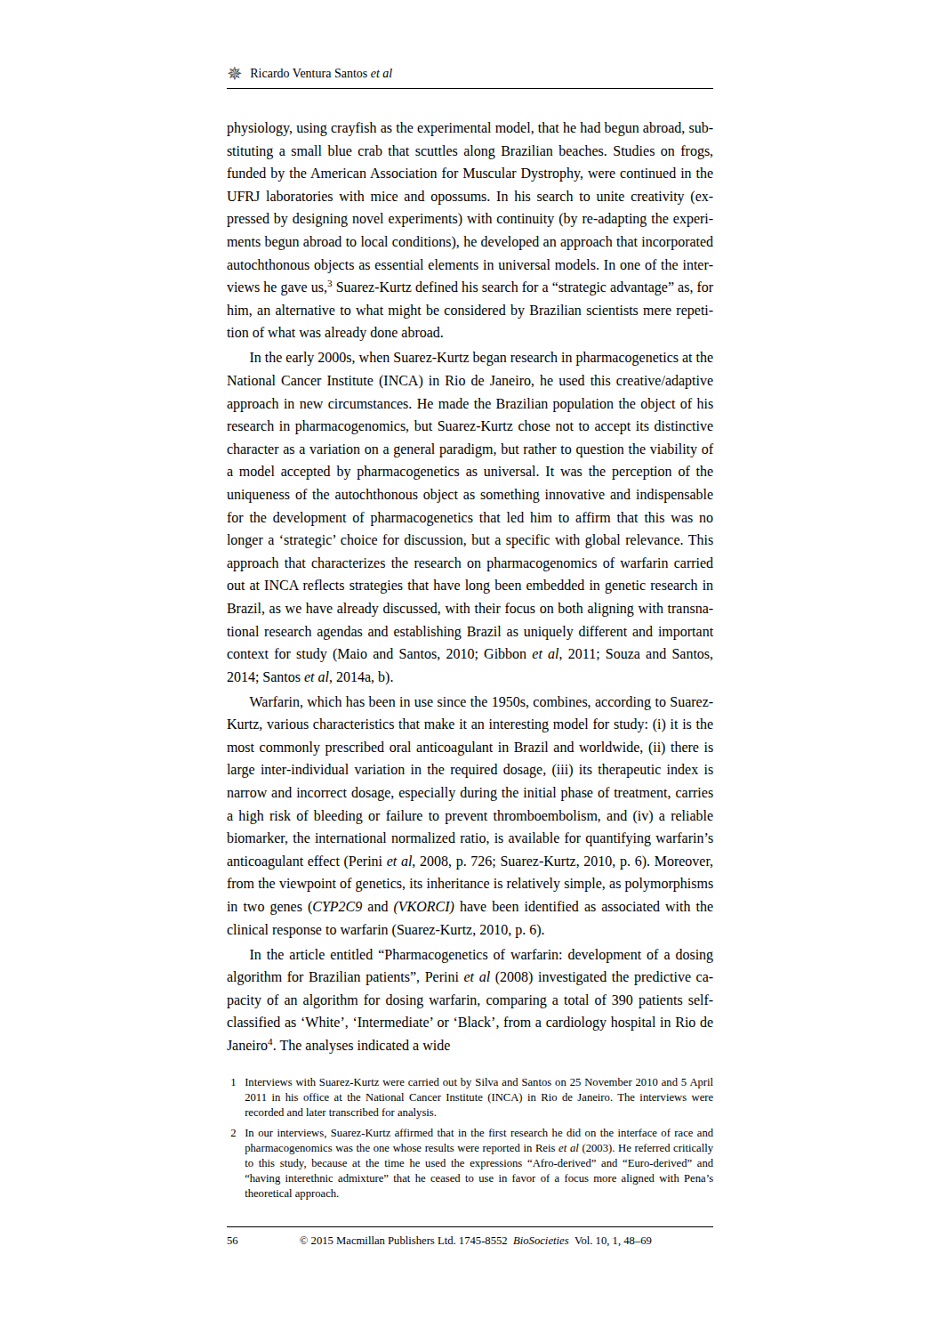✵ Ricardo Ventura Santos et al
physiology, using crayfish as the experimental model, that he had begun abroad, substituting a small blue crab that scuttles along Brazilian beaches. Studies on frogs, funded by the American Association for Muscular Dystrophy, were continued in the UFRJ laboratories with mice and opossums. In his search to unite creativity (expressed by designing novel experiments) with continuity (by re-adapting the experiments begun abroad to local conditions), he developed an approach that incorporated autochthonous objects as essential elements in universal models. In one of the interviews he gave us,3 Suarez-Kurtz defined his search for a “strategic advantage” as, for him, an alternative to what might be considered by Brazilian scientists mere repetition of what was already done abroad.
In the early 2000s, when Suarez-Kurtz began research in pharmacogenetics at the National Cancer Institute (INCA) in Rio de Janeiro, he used this creative/adaptive approach in new circumstances. He made the Brazilian population the object of his research in pharmacogenomics, but Suarez-Kurtz chose not to accept its distinctive character as a variation on a general paradigm, but rather to question the viability of a model accepted by pharmacogenetics as universal. It was the perception of the uniqueness of the autochthonous object as something innovative and indispensable for the development of pharmacogenetics that led him to affirm that this was no longer a ‘strategic’ choice for discussion, but a specific with global relevance. This approach that characterizes the research on pharmacogenomics of warfarin carried out at INCA reflects strategies that have long been embedded in genetic research in Brazil, as we have already discussed, with their focus on both aligning with transnational research agendas and establishing Brazil as uniquely different and important context for study (Maio and Santos, 2010; Gibbon et al, 2011; Souza and Santos, 2014; Santos et al, 2014a, b).
Warfarin, which has been in use since the 1950s, combines, according to Suarez-Kurtz, various characteristics that make it an interesting model for study: (i) it is the most commonly prescribed oral anticoagulant in Brazil and worldwide, (ii) there is large inter-individual variation in the required dosage, (iii) its therapeutic index is narrow and incorrect dosage, especially during the initial phase of treatment, carries a high risk of bleeding or failure to prevent thromboembolism, and (iv) a reliable biomarker, the international normalized ratio, is available for quantifying warfarin’s anticoagulant effect (Perini et al, 2008, p. 726; Suarez-Kurtz, 2010, p. 6). Moreover, from the viewpoint of genetics, its inheritance is relatively simple, as polymorphisms in two genes (CYP2C9 and (VKORCI) have been identified as associated with the clinical response to warfarin (Suarez-Kurtz, 2010, p. 6).
In the article entitled “Pharmacogenetics of warfarin: development of a dosing algorithm for Brazilian patients”, Perini et al (2008) investigated the predictive capacity of an algorithm for dosing warfarin, comparing a total of 390 patients self-classified as ‘White’, ‘Intermediate’ or ‘Black’, from a cardiology hospital in Rio de Janeiro4. The analyses indicated a wide
Interviews with Suarez-Kurtz were carried out by Silva and Santos on 25 November 2010 and 5 April 2011 in his office at the National Cancer Institute (INCA) in Rio de Janeiro. The interviews were recorded and later transcribed for analysis.
In our interviews, Suarez-Kurtz affirmed that in the first research he did on the interface of race and pharmacogenomics was the one whose results were reported in Reis et al (2003). He referred critically to this study, because at the time he used the expressions “Afro-derived” and “Euro-derived” and “having interethnic admixture” that he ceased to use in favor of a focus more aligned with Pena’s theoretical approach.
56 © 2015 Macmillan Publishers Ltd. 1745-8552 BioSocieties Vol. 10, 1, 48–69